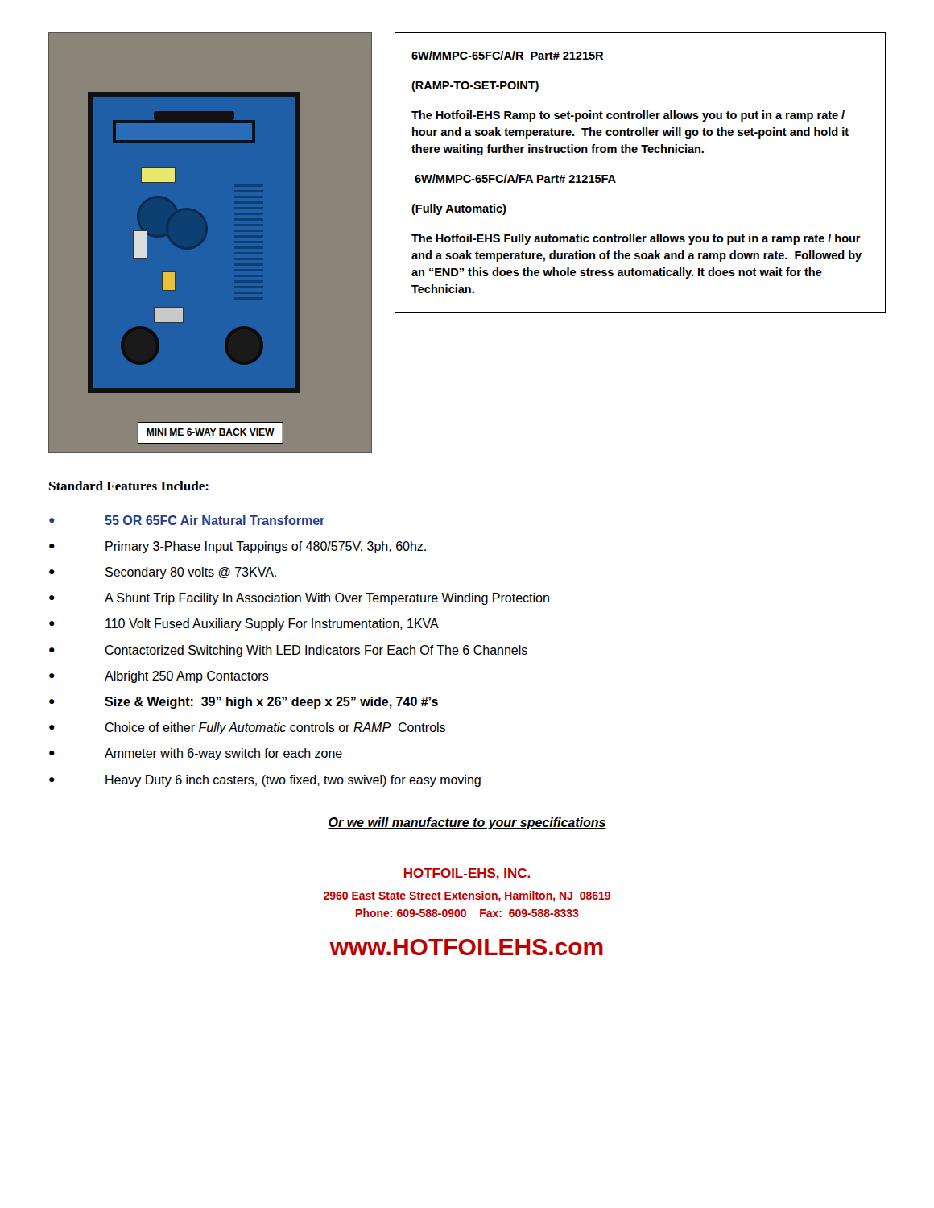MINI ME 6-WAY BACK VIEW
6W/MMPC-65FC/A/R Part# 21215R
(RAMP-TO-SET-POINT)
The Hotfoil-EHS Ramp to set-point controller allows you to put in a ramp rate / hour and a soak temperature. The controller will go to the set-point and hold it there waiting further instruction from the Technician.
6W/MMPC-65FC/A/FA Part# 21215FA
(Fully Automatic)
The Hotfoil-EHS Fully automatic controller allows you to put in a ramp rate / hour and a soak temperature, duration of the soak and a ramp down rate. Followed by an “END” this does the whole stress automatically. It does not wait for the Technician.
Standard Features Include:
55 OR 65FC Air Natural Transformer
Primary 3-Phase Input Tappings of 480/575V, 3ph, 60hz.
Secondary 80 volts @ 73KVA.
A Shunt Trip Facility In Association With Over Temperature Winding Protection
110 Volt Fused Auxiliary Supply For Instrumentation, 1KVA
Contactorized Switching With LED Indicators For Each Of The 6 Channels
Albright 250 Amp Contactors
Size & Weight: 39” high x 26” deep x 25” wide, 740 #’s
Choice of either Fully Automatic controls or RAMP Controls
Ammeter with 6-way switch for each zone
Heavy Duty 6 inch casters, (two fixed, two swivel) for easy moving
Or we will manufacture to your specifications
HOTFOIL-EHS, INC.
2960 East State Street Extension, Hamilton, NJ 08619
Phone: 609-588-0900 Fax: 609-588-8333
www.HOTFOILEHS.com